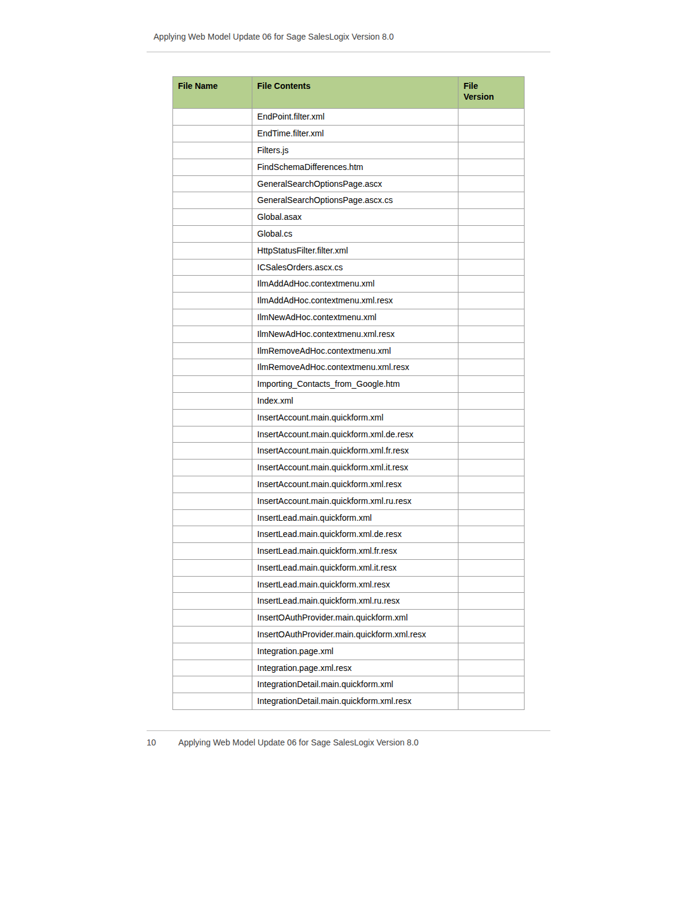Applying Web Model Update 06 for Sage SalesLogix Version 8.0
| File Name | File Contents | File Version |
| --- | --- | --- |
| | EndPoint.filter.xml | |
| | EndTime.filter.xml | |
| | Filters.js | |
| | FindSchemaDifferences.htm | |
| | GeneralSearchOptionsPage.ascx | |
| | GeneralSearchOptionsPage.ascx.cs | |
| | Global.asax | |
| | Global.cs | |
| | HttpStatusFilter.filter.xml | |
| | ICSalesOrders.ascx.cs | |
| | IlmAddAdHoc.contextmenu.xml | |
| | IlmAddAdHoc.contextmenu.xml.resx | |
| | IlmNewAdHoc.contextmenu.xml | |
| | IlmNewAdHoc.contextmenu.xml.resx | |
| | IlmRemoveAdHoc.contextmenu.xml | |
| | IlmRemoveAdHoc.contextmenu.xml.resx | |
| | Importing_Contacts_from_Google.htm | |
| | Index.xml | |
| | InsertAccount.main.quickform.xml | |
| | InsertAccount.main.quickform.xml.de.resx | |
| | InsertAccount.main.quickform.xml.fr.resx | |
| | InsertAccount.main.quickform.xml.it.resx | |
| | InsertAccount.main.quickform.xml.resx | |
| | InsertAccount.main.quickform.xml.ru.resx | |
| | InsertLead.main.quickform.xml | |
| | InsertLead.main.quickform.xml.de.resx | |
| | InsertLead.main.quickform.xml.fr.resx | |
| | InsertLead.main.quickform.xml.it.resx | |
| | InsertLead.main.quickform.xml.resx | |
| | InsertLead.main.quickform.xml.ru.resx | |
| | InsertOAuthProvider.main.quickform.xml | |
| | InsertOAuthProvider.main.quickform.xml.resx | |
| | Integration.page.xml | |
| | Integration.page.xml.resx | |
| | IntegrationDetail.main.quickform.xml | |
| | IntegrationDetail.main.quickform.xml.resx | |
10 Applying Web Model Update 06 for Sage SalesLogix Version 8.0